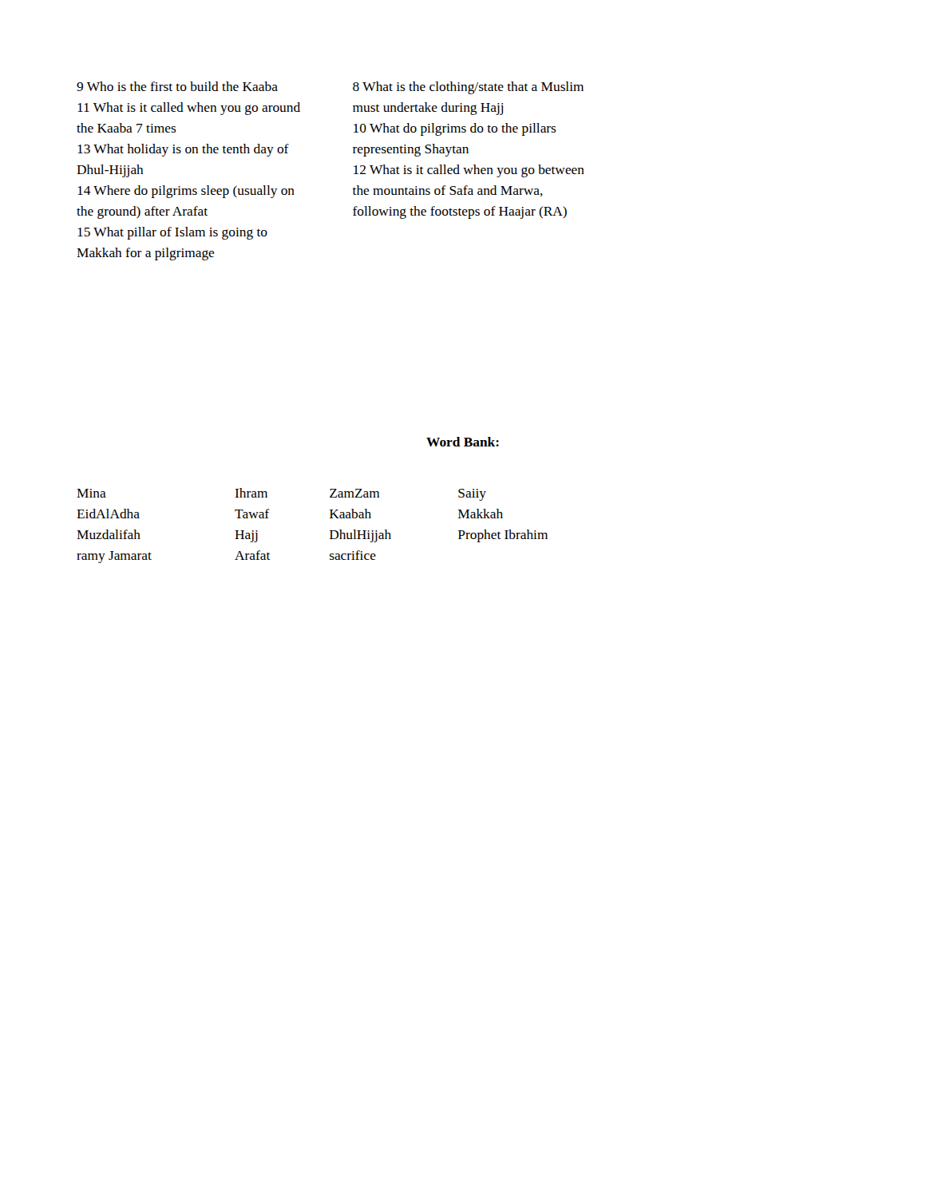9 Who is the first to build the Kaaba
11 What is it called when you go around the Kaaba 7 times
13 What holiday is on the tenth day of Dhul-Hijjah
14 Where do pilgrims sleep (usually on the ground) after Arafat
15 What pillar of Islam is going to Makkah for a pilgrimage
8 What is the clothing/state that a Muslim must undertake during Hajj
10 What do pilgrims do to the pillars representing Shaytan
12 What is it called when you go between the mountains of Safa and Marwa, following the footsteps of Haajar (RA)
Word Bank:
| Mina | Ihram | ZamZam | Saiiy |
| EidAlAdha | Tawaf | Kaabah | Makkah |
| Muzdalifah | Hajj | DhulHijjah | Prophet Ibrahim |
| ramy Jamarat | Arafat | sacrifice | |